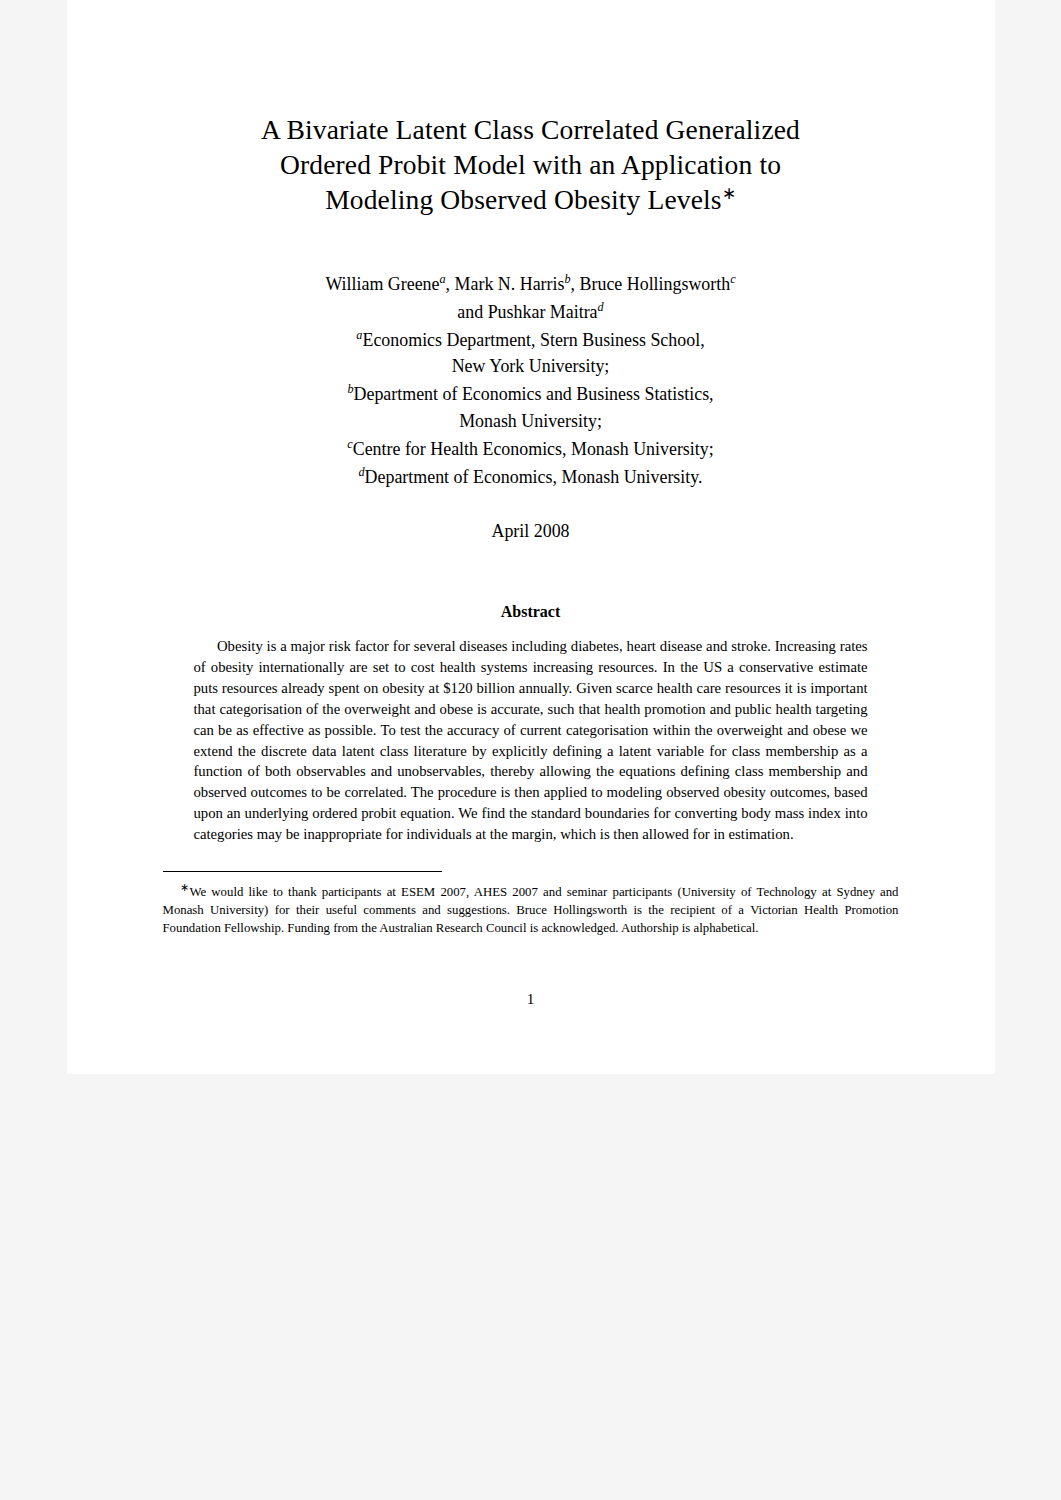A Bivariate Latent Class Correlated Generalized
Ordered Probit Model with an Application to
Modeling Observed Obesity Levels∗
William Greenea, Mark N. Harrisb, Bruce Hollingsworthc
and Pushkar Maitrad aEconomics Department, Stern Business School, New York University; bDepartment of Economics and Business Statistics, Monash University; cCentre for Health Economics, Monash University; dDepartment of Economics, Monash University.
April 2008
Abstract
Obesity is a major risk factor for several diseases including diabetes, heart disease and stroke. Increasing rates of obesity internationally are set to cost health systems increasing resources. In the US a conservative estimate puts resources already spent on obesity at $120 billion annually. Given scarce health care resources it is important that categorisation of the overweight and obese is accurate, such that health promotion and public health targeting can be as effective as possible. To test the accuracy of current categorisation within the overweight and obese we extend the discrete data latent class literature by explicitly defining a latent variable for class membership as a function of both observables and unobservables, thereby allowing the equations defining class membership and observed outcomes to be correlated. The procedure is then applied to modeling observed obesity outcomes, based upon an underlying ordered probit equation. We find the standard boundaries for converting body mass index into categories may be inappropriate for individuals at the margin, which is then allowed for in estimation.
∗We would like to thank participants at ESEM 2007, AHES 2007 and seminar participants (University of Technology at Sydney and Monash University) for their useful comments and suggestions. Bruce Hollingsworth is the recipient of a Victorian Health Promotion Foundation Fellowship. Funding from the Australian Research Council is acknowledged. Authorship is alphabetical.
1